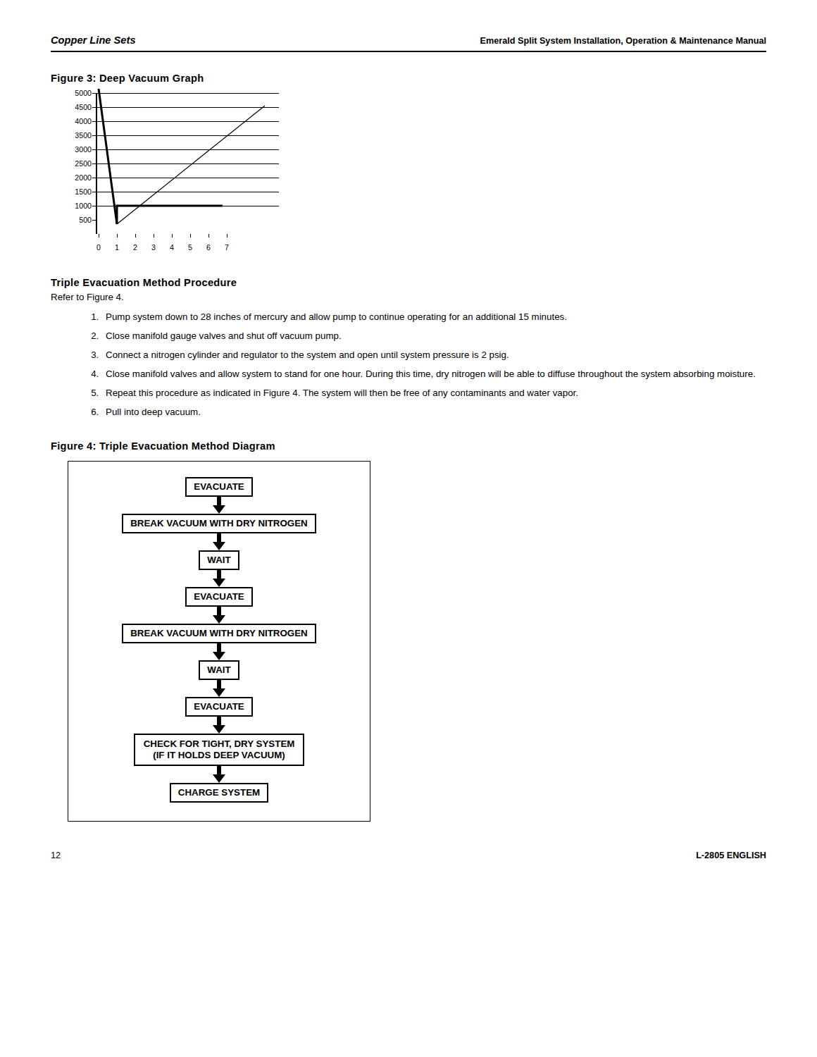Copper Line Sets
Emerald Split System Installation, Operation & Maintenance Manual
Figure 3: Deep Vacuum Graph
5000
4500
4000
3500
3000
2500
2000
1500
1000
500
0 1 2 3 4 5 6 7
Triple Evacuation Method Procedure
Refer to Figure 4.
Pump system down to 28 inches of mercury and allow pump to continue operating for an additional 15 minutes.
Close manifold gauge valves and shut off vacuum pump.
Connect a nitrogen cylinder and regulator to the system and open until system pressure is 2 psig.
Close manifold valves and allow system to stand for one hour. During this time, dry nitrogen will be able to diffuse throughout the system absorbing moisture.
Repeat this procedure as indicated in Figure 4. The system will then be free of any contaminants and water vapor.
Pull into deep vacuum.
Figure 4: Triple Evacuation Method Diagram
EVACUATE
BREAK VACUUM WITH DRY NITROGEN
WAIT
EVACUATE
BREAK VACUUM WITH DRY NITROGEN
WAIT
EVACUATE
CHECK FOR TIGHT, DRY SYSTEM
(IF IT HOLDS DEEP VACUUM)
CHARGE SYSTEM
12
L-2805 ENGLISH